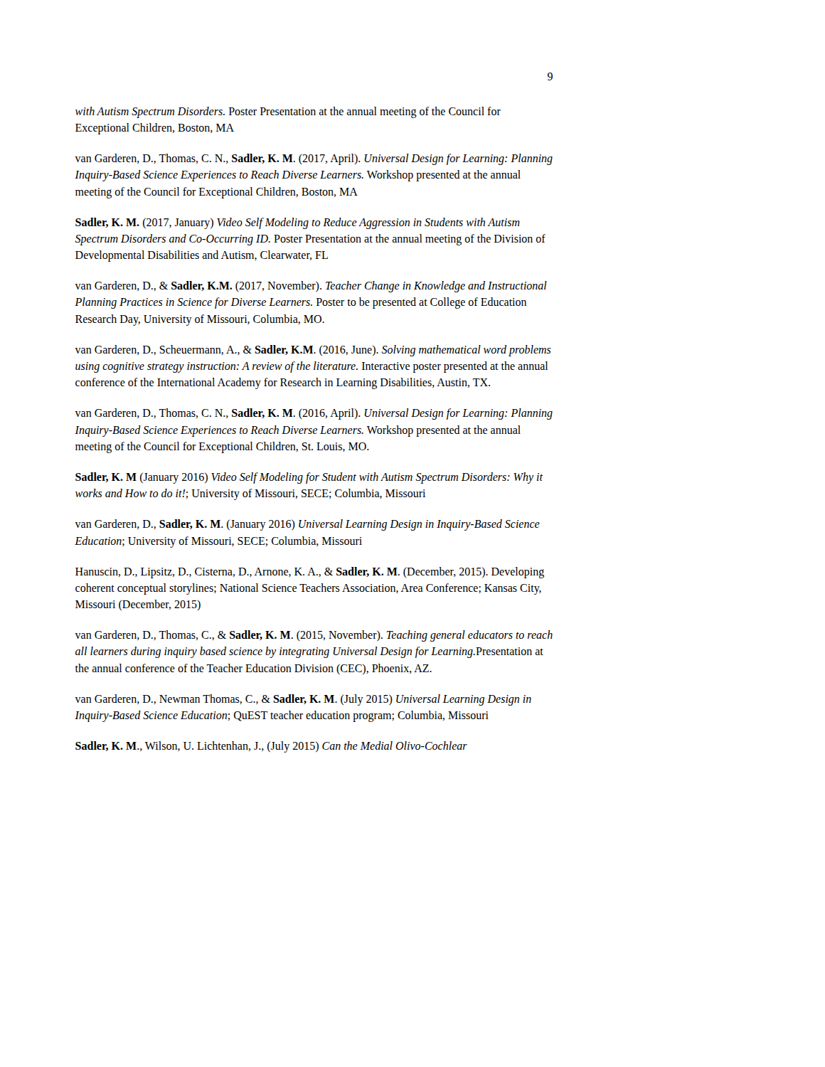9
with Autism Spectrum Disorders. Poster Presentation at the annual meeting of the Council for Exceptional Children, Boston, MA
van Garderen, D., Thomas, C. N., Sadler, K. M. (2017, April). Universal Design for Learning: Planning Inquiry-Based Science Experiences to Reach Diverse Learners. Workshop presented at the annual meeting of the Council for Exceptional Children, Boston, MA
Sadler, K. M. (2017, January) Video Self Modeling to Reduce Aggression in Students with Autism Spectrum Disorders and Co-Occurring ID. Poster Presentation at the annual meeting of the Division of Developmental Disabilities and Autism, Clearwater, FL
van Garderen, D., & Sadler, K.M. (2017, November). Teacher Change in Knowledge and Instructional Planning Practices in Science for Diverse Learners. Poster to be presented at College of Education Research Day, University of Missouri, Columbia, MO.
van Garderen, D., Scheuermann, A., & Sadler, K.M. (2016, June). Solving mathematical word problems using cognitive strategy instruction: A review of the literature. Interactive poster presented at the annual conference of the International Academy for Research in Learning Disabilities, Austin, TX.
van Garderen, D., Thomas, C. N., Sadler, K. M. (2016, April). Universal Design for Learning: Planning Inquiry-Based Science Experiences to Reach Diverse Learners. Workshop presented at the annual meeting of the Council for Exceptional Children, St. Louis, MO.
Sadler, K. M (January 2016) Video Self Modeling for Student with Autism Spectrum Disorders: Why it works and How to do it!; University of Missouri, SECE; Columbia, Missouri
van Garderen, D., Sadler, K. M. (January 2016) Universal Learning Design in Inquiry-Based Science Education; University of Missouri, SECE; Columbia, Missouri
Hanuscin, D., Lipsitz, D., Cisterna, D., Arnone, K. A., & Sadler, K. M. (December, 2015). Developing coherent conceptual storylines; National Science Teachers Association, Area Conference; Kansas City, Missouri (December, 2015)
van Garderen, D., Thomas, C., & Sadler, K. M. (2015, November). Teaching general educators to reach all learners during inquiry based science by integrating Universal Design for Learning. Presentation at the annual conference of the Teacher Education Division (CEC), Phoenix, AZ.
van Garderen, D., Newman Thomas, C., & Sadler, K. M. (July 2015) Universal Learning Design in Inquiry-Based Science Education; QuEST teacher education program; Columbia, Missouri
Sadler, K. M., Wilson, U. Lichtenhan, J., (July 2015) Can the Medial Olivo-Cochlear